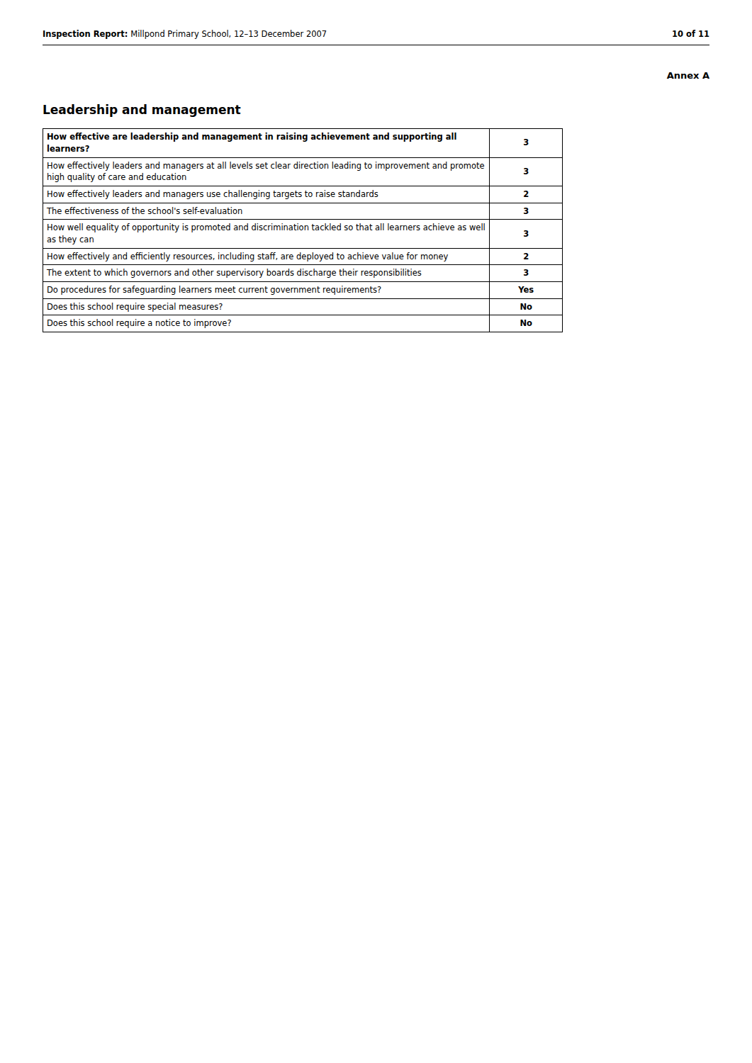Inspection Report: Millpond Primary School, 12–13 December 2007
10 of 11
Annex A
Leadership and management
| How effective are leadership and management in raising achievement and supporting all learners? | 3 |
| How effectively leaders and managers at all levels set clear direction leading to improvement and promote high quality of care and education | 3 |
| How effectively leaders and managers use challenging targets to raise standards | 2 |
| The effectiveness of the school's self-evaluation | 3 |
| How well equality of opportunity is promoted and discrimination tackled so that all learners achieve as well as they can | 3 |
| How effectively and efficiently resources, including staff, are deployed to achieve value for money | 2 |
| The extent to which governors and other supervisory boards discharge their responsibilities | 3 |
| Do procedures for safeguarding learners meet current government requirements? | Yes |
| Does this school require special measures? | No |
| Does this school require a notice to improve? | No |